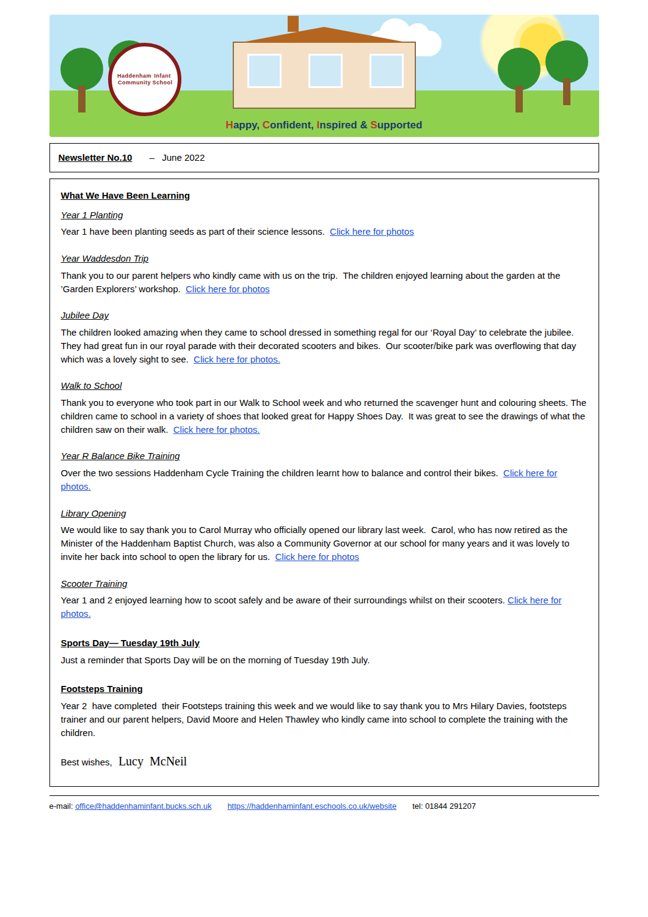Haddenham Community Infant School
Happy, Confident, Inspired & Supported
Newsletter No.10– June 2022
What We Have Been Learning
Year 1 Planting
Year 1 have been planting seeds as part of their science lessons. Click here for photos
Year Waddesdon Trip
Thank you to our parent helpers who kindly came with us on the trip. The children enjoyed learning about the garden at the ’Garden Explorers’ workshop. Click here for photos
Jubilee Day
The children looked amazing when they came to school dressed in something regal for our ‘Royal Day’ to celebrate the jubilee. They had great fun in our royal parade with their decorated scooters and bikes. Our scooter/bike park was overflowing that day which was a lovely sight to see. Click here for photos.
Walk to School
Thank you to everyone who took part in our Walk to School week and who returned the scavenger hunt and colouring sheets. The children came to school in a variety of shoes that looked great for Happy Shoes Day. It was great to see the drawings of what the children saw on their walk. Click here for photos.
Year R Balance Bike Training
Over the two sessions Haddenham Cycle Training the children learnt how to balance and control their bikes. Click here for photos.
Library Opening
We would like to say thank you to Carol Murray who officially opened our library last week. Carol, who has now retired as the Minister of the Haddenham Baptist Church, was also a Community Governor at our school for many years and it was lovely to invite her back into school to open the library for us. Click here for photos
Scooter Training
Year 1 and 2 enjoyed learning how to scoot safely and be aware of their surroundings whilst on their scooters. Click here for photos.
Sports Day— Tuesday 19th July
Just a reminder that Sports Day will be on the morning of Tuesday 19th July.
Footsteps Training
Year 2 have completed their Footsteps training this week and we would like to say thank you to Mrs Hilary Davies, footsteps trainer and our parent helpers, David Moore and Helen Thawley who kindly came into school to complete the training with the children.
Best wishes, Lucy McNeil
e-mail: office@haddenhaminfant.bucks.sch.uk
https://haddenhaminfant.eschools.co.uk/website
tel: 01844 291207